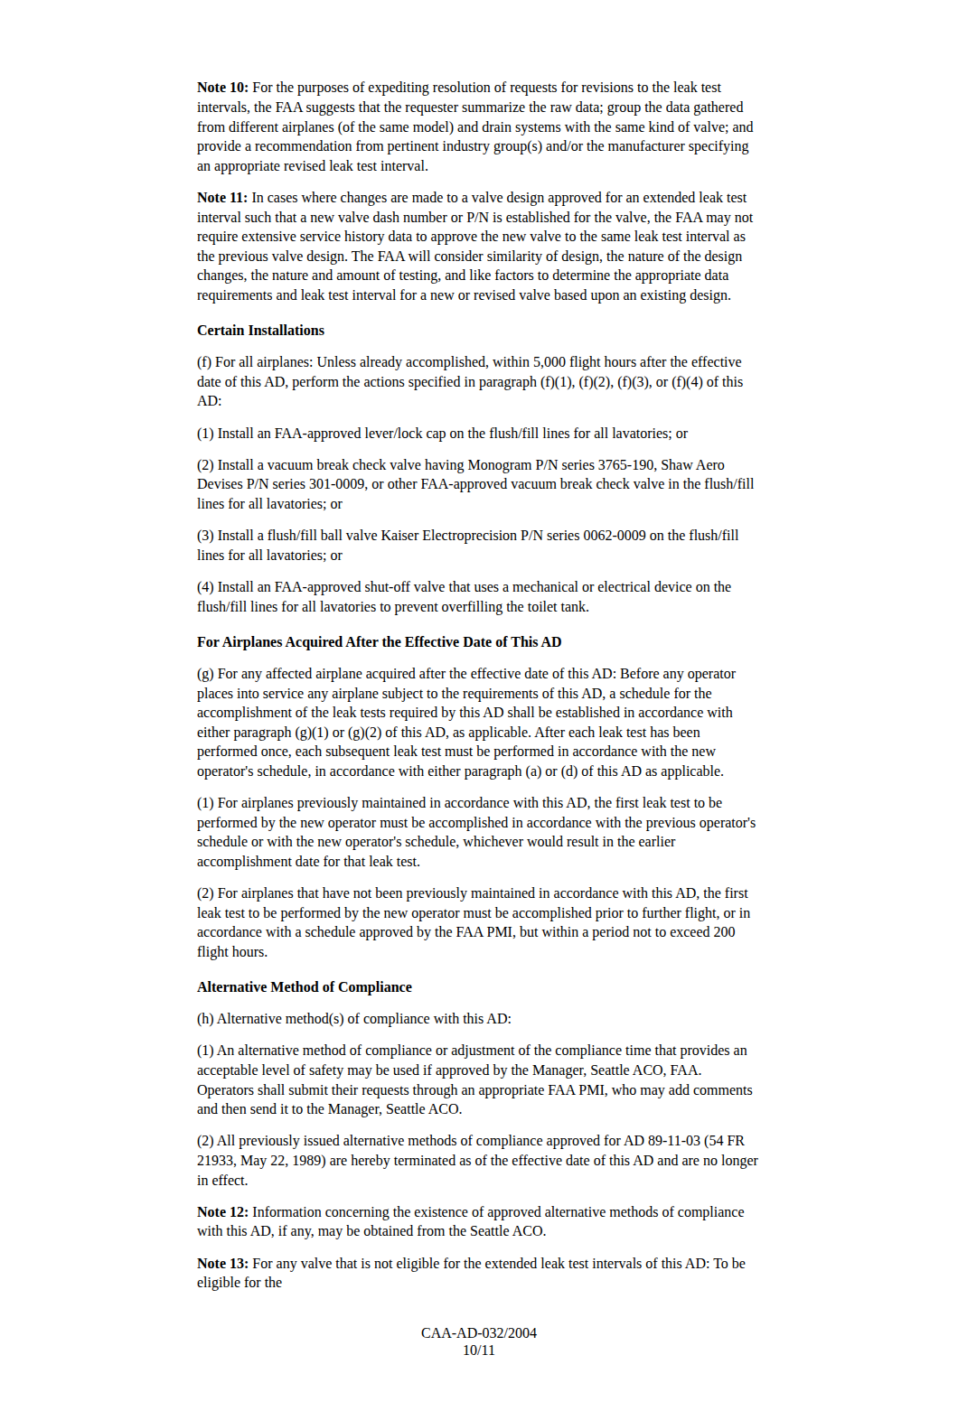Note 10: For the purposes of expediting resolution of requests for revisions to the leak test intervals, the FAA suggests that the requester summarize the raw data; group the data gathered from different airplanes (of the same model) and drain systems with the same kind of valve; and provide a recommendation from pertinent industry group(s) and/or the manufacturer specifying an appropriate revised leak test interval.
Note 11: In cases where changes are made to a valve design approved for an extended leak test interval such that a new valve dash number or P/N is established for the valve, the FAA may not require extensive service history data to approve the new valve to the same leak test interval as the previous valve design. The FAA will consider similarity of design, the nature of the design changes, the nature and amount of testing, and like factors to determine the appropriate data requirements and leak test interval for a new or revised valve based upon an existing design.
Certain Installations
(f) For all airplanes: Unless already accomplished, within 5,000 flight hours after the effective date of this AD, perform the actions specified in paragraph (f)(1), (f)(2), (f)(3), or (f)(4) of this AD:
(1) Install an FAA-approved lever/lock cap on the flush/fill lines for all lavatories; or
(2) Install a vacuum break check valve having Monogram P/N series 3765-190, Shaw Aero Devises P/N series 301-0009, or other FAA-approved vacuum break check valve in the flush/fill lines for all lavatories; or
(3) Install a flush/fill ball valve Kaiser Electroprecision P/N series 0062-0009 on the flush/fill lines for all lavatories; or
(4) Install an FAA-approved shut-off valve that uses a mechanical or electrical device on the flush/fill lines for all lavatories to prevent overfilling the toilet tank.
For Airplanes Acquired After the Effective Date of This AD
(g) For any affected airplane acquired after the effective date of this AD: Before any operator places into service any airplane subject to the requirements of this AD, a schedule for the accomplishment of the leak tests required by this AD shall be established in accordance with either paragraph (g)(1) or (g)(2) of this AD, as applicable. After each leak test has been performed once, each subsequent leak test must be performed in accordance with the new operator's schedule, in accordance with either paragraph (a) or (d) of this AD as applicable.
(1) For airplanes previously maintained in accordance with this AD, the first leak test to be performed by the new operator must be accomplished in accordance with the previous operator's schedule or with the new operator's schedule, whichever would result in the earlier accomplishment date for that leak test.
(2) For airplanes that have not been previously maintained in accordance with this AD, the first leak test to be performed by the new operator must be accomplished prior to further flight, or in accordance with a schedule approved by the FAA PMI, but within a period not to exceed 200 flight hours.
Alternative Method of Compliance
(h) Alternative method(s) of compliance with this AD:
(1) An alternative method of compliance or adjustment of the compliance time that provides an acceptable level of safety may be used if approved by the Manager, Seattle ACO, FAA. Operators shall submit their requests through an appropriate FAA PMI, who may add comments and then send it to the Manager, Seattle ACO.
(2) All previously issued alternative methods of compliance approved for AD 89-11-03 (54 FR 21933, May 22, 1989) are hereby terminated as of the effective date of this AD and are no longer in effect.
Note 12: Information concerning the existence of approved alternative methods of compliance with this AD, if any, may be obtained from the Seattle ACO.
Note 13: For any valve that is not eligible for the extended leak test intervals of this AD: To be eligible for the
CAA-AD-032/2004
10/11